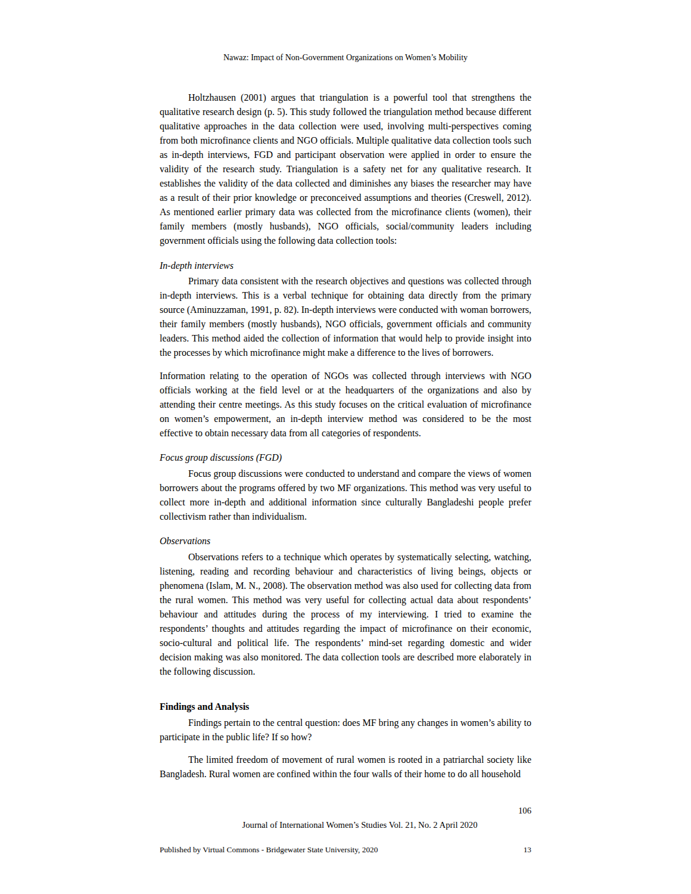Nawaz: Impact of Non-Government Organizations on Women’s Mobility
Holtzhausen (2001) argues that triangulation is a powerful tool that strengthens the qualitative research design (p. 5). This study followed the triangulation method because different qualitative approaches in the data collection were used, involving multi-perspectives coming from both microfinance clients and NGO officials. Multiple qualitative data collection tools such as in-depth interviews, FGD and participant observation were applied in order to ensure the validity of the research study. Triangulation is a safety net for any qualitative research. It establishes the validity of the data collected and diminishes any biases the researcher may have as a result of their prior knowledge or preconceived assumptions and theories (Creswell, 2012). As mentioned earlier primary data was collected from the microfinance clients (women), their family members (mostly husbands), NGO officials, social/community leaders including government officials using the following data collection tools:
In-depth interviews
Primary data consistent with the research objectives and questions was collected through in-depth interviews. This is a verbal technique for obtaining data directly from the primary source (Aminuzzaman, 1991, p. 82). In-depth interviews were conducted with woman borrowers, their family members (mostly husbands), NGO officials, government officials and community leaders. This method aided the collection of information that would help to provide insight into the processes by which microfinance might make a difference to the lives of borrowers.
Information relating to the operation of NGOs was collected through interviews with NGO officials working at the field level or at the headquarters of the organizations and also by attending their centre meetings. As this study focuses on the critical evaluation of microfinance on women’s empowerment, an in-depth interview method was considered to be the most effective to obtain necessary data from all categories of respondents.
Focus group discussions (FGD)
Focus group discussions were conducted to understand and compare the views of women borrowers about the programs offered by two MF organizations. This method was very useful to collect more in-depth and additional information since culturally Bangladeshi people prefer collectivism rather than individualism.
Observations
Observations refers to a technique which operates by systematically selecting, watching, listening, reading and recording behaviour and characteristics of living beings, objects or phenomena (Islam, M. N., 2008). The observation method was also used for collecting data from the rural women. This method was very useful for collecting actual data about respondents’ behaviour and attitudes during the process of my interviewing. I tried to examine the respondents’ thoughts and attitudes regarding the impact of microfinance on their economic, socio-cultural and political life. The respondents’ mind-set regarding domestic and wider decision making was also monitored. The data collection tools are described more elaborately in the following discussion.
Findings and Analysis
Findings pertain to the central question: does MF bring any changes in women’s ability to participate in the public life? If so how?
The limited freedom of movement of rural women is rooted in a patriarchal society like Bangladesh. Rural women are confined within the four walls of their home to do all household
106
Journal of International Women’s Studies Vol. 21, No. 2 April 2020
Published by Virtual Commons - Bridgewater State University, 2020 13